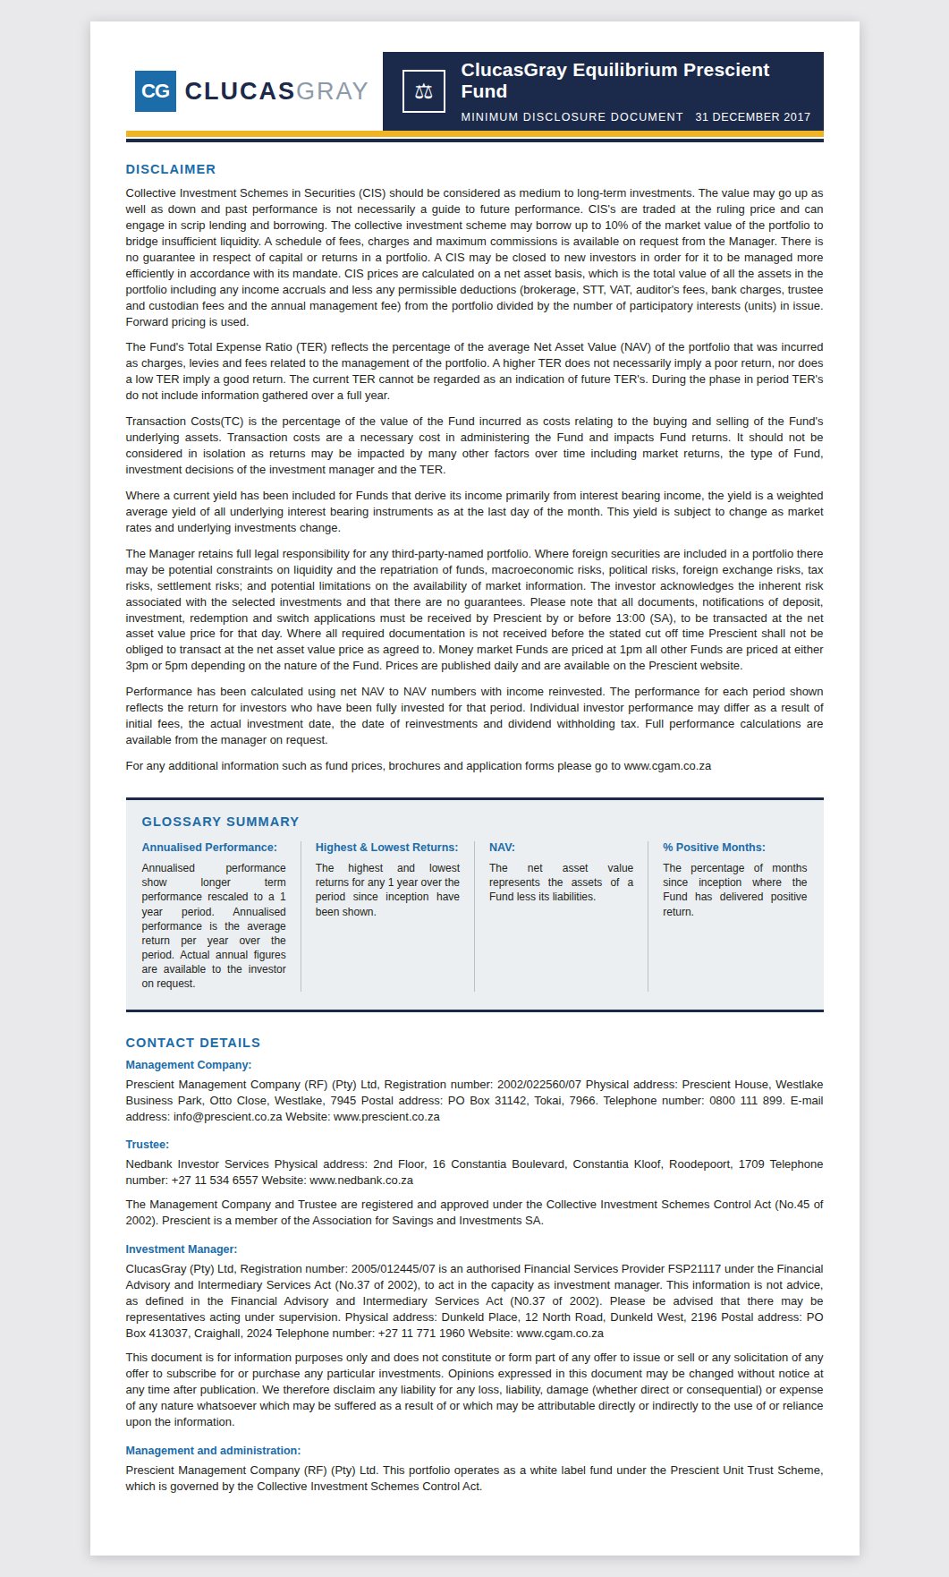CG
CLUCASGRAY
⚖
ClucasGray Equilibrium Prescient Fund
MINIMUM DISCLOSURE DOCUMENT 31 DECEMBER 2017
Disclaimer
Collective Investment Schemes in Securities (CIS) should be considered as medium to long-term investments. The value may go up as well as down and past performance is not necessarily a guide to future performance. CIS's are traded at the ruling price and can engage in scrip lending and borrowing. The collective investment scheme may borrow up to 10% of the market value of the portfolio to bridge insufficient liquidity. A schedule of fees, charges and maximum commissions is available on request from the Manager. There is no guarantee in respect of capital or returns in a portfolio. A CIS may be closed to new investors in order for it to be managed more efficiently in accordance with its mandate. CIS prices are calculated on a net asset basis, which is the total value of all the assets in the portfolio including any income accruals and less any permissible deductions (brokerage, STT, VAT, auditor's fees, bank charges, trustee and custodian fees and the annual management fee) from the portfolio divided by the number of participatory interests (units) in issue. Forward pricing is used.
The Fund's Total Expense Ratio (TER) reflects the percentage of the average Net Asset Value (NAV) of the portfolio that was incurred as charges, levies and fees related to the management of the portfolio. A higher TER does not necessarily imply a poor return, nor does a low TER imply a good return. The current TER cannot be regarded as an indication of future TER's. During the phase in period TER's do not include information gathered over a full year.
Transaction Costs(TC) is the percentage of the value of the Fund incurred as costs relating to the buying and selling of the Fund's underlying assets. Transaction costs are a necessary cost in administering the Fund and impacts Fund returns. It should not be considered in isolation as returns may be impacted by many other factors over time including market returns, the type of Fund, investment decisions of the investment manager and the TER.
Where a current yield has been included for Funds that derive its income primarily from interest bearing income, the yield is a weighted average yield of all underlying interest bearing instruments as at the last day of the month. This yield is subject to change as market rates and underlying investments change.
The Manager retains full legal responsibility for any third-party-named portfolio. Where foreign securities are included in a portfolio there may be potential constraints on liquidity and the repatriation of funds, macroeconomic risks, political risks, foreign exchange risks, tax risks, settlement risks; and potential limitations on the availability of market information. The investor acknowledges the inherent risk associated with the selected investments and that there are no guarantees. Please note that all documents, notifications of deposit, investment, redemption and switch applications must be received by Prescient by or before 13:00 (SA), to be transacted at the net asset value price for that day. Where all required documentation is not received before the stated cut off time Prescient shall not be obliged to transact at the net asset value price as agreed to. Money market Funds are priced at 1pm all other Funds are priced at either 3pm or 5pm depending on the nature of the Fund. Prices are published daily and are available on the Prescient website.
Performance has been calculated using net NAV to NAV numbers with income reinvested. The performance for each period shown reflects the return for investors who have been fully invested for that period. Individual investor performance may differ as a result of initial fees, the actual investment date, the date of reinvestments and dividend withholding tax. Full performance calculations are available from the manager on request.
For any additional information such as fund prices, brochures and application forms please go to www.cgam.co.za
Glossary Summary
Annualised Performance:
Annualised performance show longer term performance rescaled to a 1 year period. Annualised performance is the average return per year over the period. Actual annual figures are available to the investor on request.
Highest & Lowest Returns:
The highest and lowest returns for any 1 year over the period since inception have been shown.
NAV:
The net asset value represents the assets of a Fund less its liabilities.
% Positive Months:
The percentage of months since inception where the Fund has delivered positive return.
Contact Details
Management Company:
Prescient Management Company (RF) (Pty) Ltd, Registration number: 2002/022560/07 Physical address: Prescient House, Westlake Business Park, Otto Close, Westlake, 7945 Postal address: PO Box 31142, Tokai, 7966. Telephone number: 0800 111 899. E-mail address: info@prescient.co.za Website: www.prescient.co.za
Trustee:
Nedbank Investor Services Physical address: 2nd Floor, 16 Constantia Boulevard, Constantia Kloof, Roodepoort, 1709 Telephone number: +27 11 534 6557 Website: www.nedbank.co.za
The Management Company and Trustee are registered and approved under the Collective Investment Schemes Control Act (No.45 of 2002). Prescient is a member of the Association for Savings and Investments SA.
Investment Manager:
ClucasGray (Pty) Ltd, Registration number: 2005/012445/07 is an authorised Financial Services Provider FSP21117 under the Financial Advisory and Intermediary Services Act (No.37 of 2002), to act in the capacity as investment manager. This information is not advice, as defined in the Financial Advisory and Intermediary Services Act (N0.37 of 2002). Please be advised that there may be representatives acting under supervision. Physical address: Dunkeld Place, 12 North Road, Dunkeld West, 2196 Postal address: PO Box 413037, Craighall, 2024 Telephone number: +27 11 771 1960 Website: www.cgam.co.za
This document is for information purposes only and does not constitute or form part of any offer to issue or sell or any solicitation of any offer to subscribe for or purchase any particular investments. Opinions expressed in this document may be changed without notice at any time after publication. We therefore disclaim any liability for any loss, liability, damage (whether direct or consequential) or expense of any nature whatsoever which may be suffered as a result of or which may be attributable directly or indirectly to the use of or reliance upon the information.
Management and administration:
Prescient Management Company (RF) (Pty) Ltd. This portfolio operates as a white label fund under the Prescient Unit Trust Scheme, which is governed by the Collective Investment Schemes Control Act.